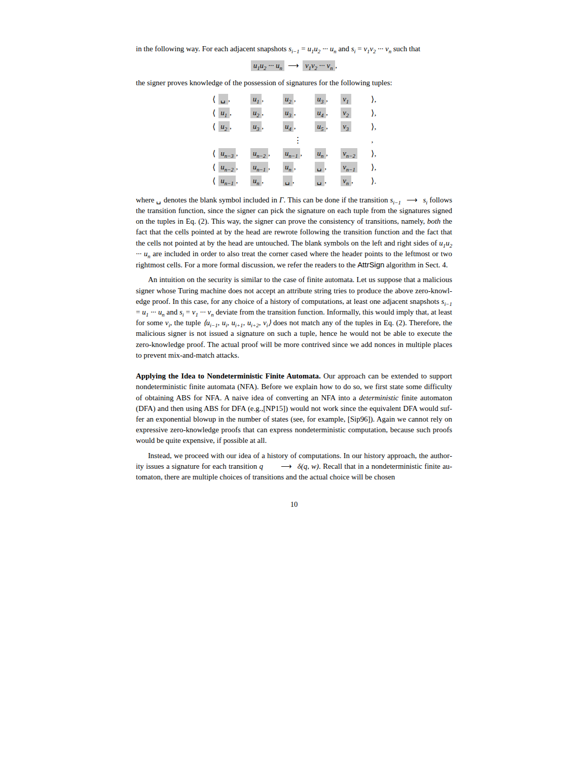in the following way. For each adjacent snapshots si−1 = u1u2 ··· un and si = v1v2 ··· vn such that
u1u2 ··· un⟶v1v2 ··· vn,
the signer proves knowledge of the possession of signatures for the following tuples:
| ⟨ | ␣ , | u 1 , | u 2 , | u 3 , | v 1 | ⟩ , |
| ⟨ | u 1 , | u 2 , | u 3 , | u 4 , | v 2 | ⟩ , |
| ⟨ | u 2 , | u 3 , | u 4 , | u 5 , | v 3 | ⟩ , |
| | | | ⋮ | | | , |
| ⟨ | u n−3 , | u n−2 , | u n−1 , | u n , | v n−2 | ⟩ , |
| ⟨ | u n−2 , | u n−1 , | u n , | ␣ , | v n−1 | ⟩ , |
| ⟨ | u n−1 , | u n , | ␣ , | ␣ , | v n , | ⟩ . |
where ␣ denotes the blank symbol included in Γ. This can be done if the transition si−1 ⟶ si follows the transition function, since the signer can pick the signature on each tuple from the signatures signed on the tuples in Eq. (2). This way, the signer can prove the consistency of transitions, namely, both the fact that the cells pointed at by the head are rewrote following the transition function and the fact that the cells not pointed at by the head are untouched. The blank symbols on the left and right sides of u1u2 ··· un are included in order to also treat the corner cased where the header points to the leftmost or two rightmost cells. For a more formal discussion, we refer the readers to the AttrSign algorithm in Sect. 4.
An intuition on the security is similar to the case of finite automata. Let us suppose that a malicious signer whose Turing machine does not accept an attribute string tries to produce the above zero-knowledge proof. In this case, for any choice of a history of computations, at least one adjacent snapshots si−1 = u1 ··· un and si = v1 ··· vn deviate from the transition function. Informally, this would imply that, at least for some vi, the tuple ⟨ui−1, ui, ui+1, ui+2, vi⟩ does not match any of the tuples in Eq. (2). Therefore, the malicious signer is not issued a signature on such a tuple, hence he would not be able to execute the zero-knowledge proof. The actual proof will be more contrived since we add nonces in multiple places to prevent mix-and-match attacks.
Applying the Idea to Nondeterministic Finite Automata. Our approach can be extended to support nondeterministic finite automata (NFA). Before we explain how to do so, we first state some difficulty of obtaining ABS for NFA. A naive idea of converting an NFA into a deterministic finite automaton (DFA) and then using ABS for DFA (e.g.,[NP15]) would not work since the equivalent DFA would suffer an exponential blowup in the number of states (see, for example, [Sip96]). Again we cannot rely on expressive zero-knowledge proofs that can express nondeterministic computation, because such proofs would be quite expensive, if possible at all.
Instead, we proceed with our idea of a history of computations. In our history approach, the authority issues a signature for each transition q ⟶ δ(q, w). Recall that in a nondeterministic finite automaton, there are multiple choices of transitions and the actual choice will be chosen
10